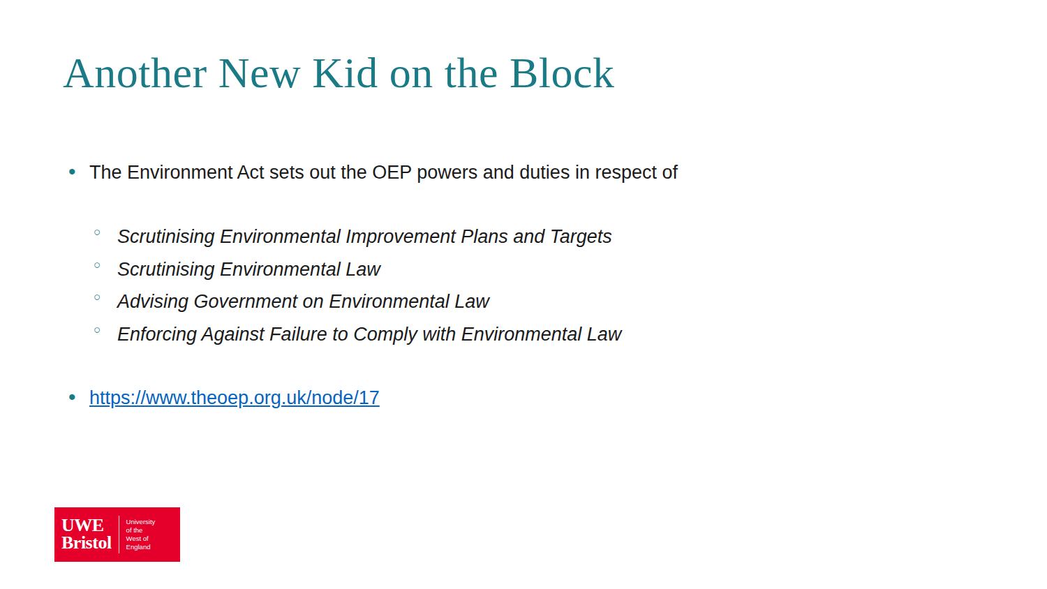Another New Kid on the Block
The Environment Act sets out the OEP powers and duties in respect of
Scrutinising Environmental Improvement Plans and Targets
Scrutinising Environmental Law
Advising Government on Environmental Law
Enforcing Against Failure to Comply with Environmental Law
https://www.theoep.org.uk/node/17
UWE
Bristol
University
of the
West of
England